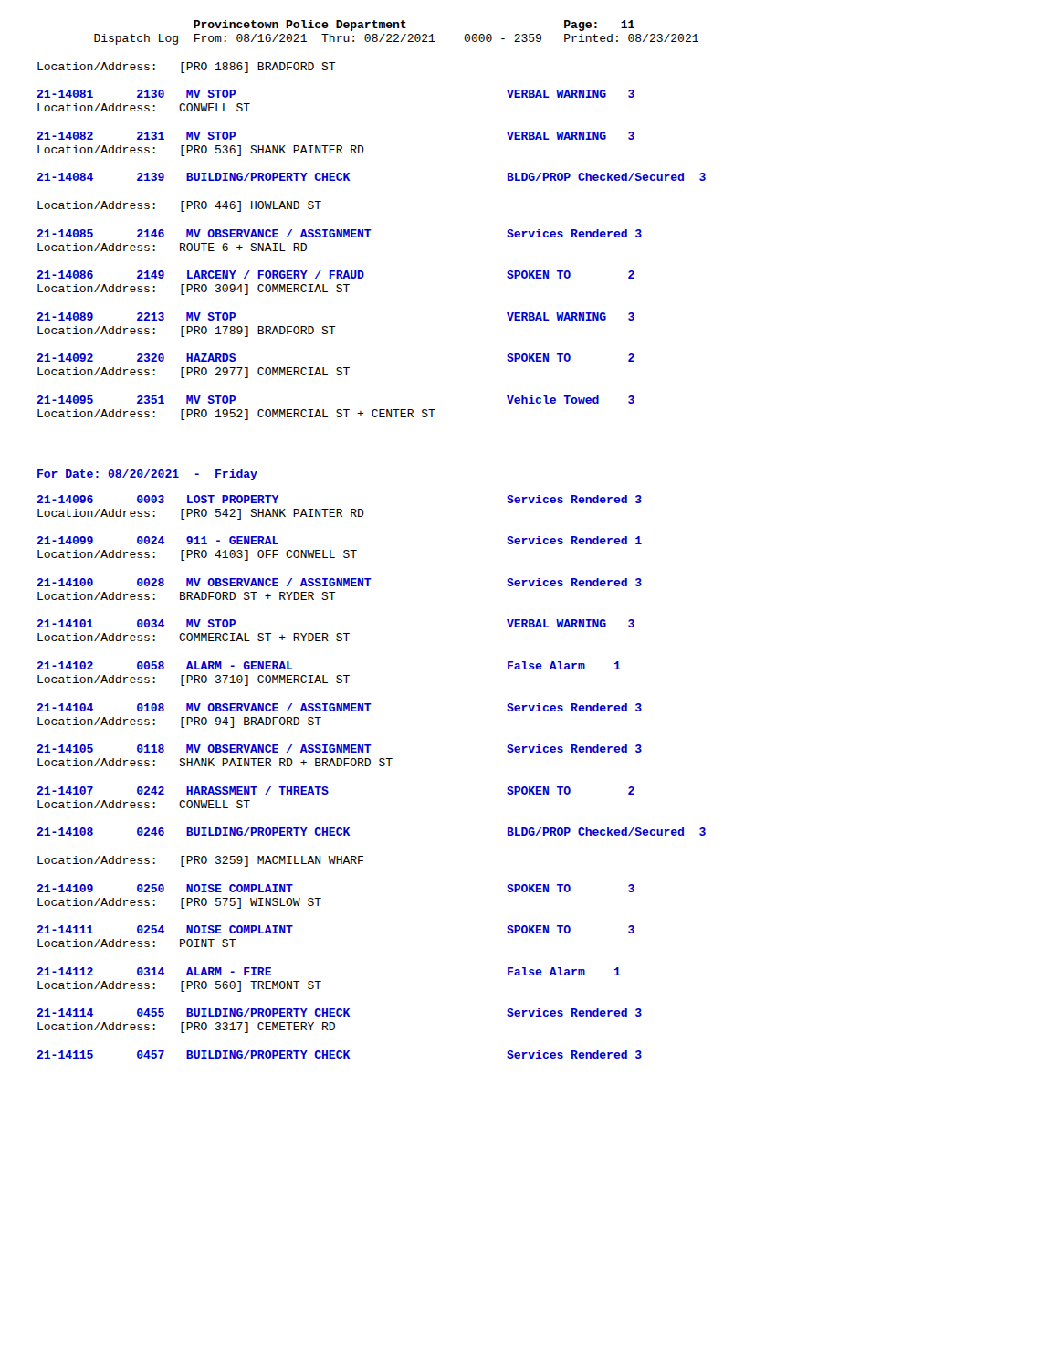Provincetown Police Department Page: 11
Dispatch Log From: 08/16/2021 Thru: 08/22/2021 0000 - 2359 Printed: 08/23/2021
Location/Address: [PRO 1886] BRADFORD ST
21-14081 2130 MV STOP VERBAL WARNING 3
Location/Address: CONWELL ST
21-14082 2131 MV STOP VERBAL WARNING 3
Location/Address: [PRO 536] SHANK PAINTER RD
21-14084 2139 BUILDING/PROPERTY CHECK BLDG/PROP Checked/Secured 3
Location/Address: [PRO 446] HOWLAND ST
21-14085 2146 MV OBSERVANCE / ASSIGNMENT Services Rendered 3
Location/Address: ROUTE 6 + SNAIL RD
21-14086 2149 LARCENY / FORGERY / FRAUD SPOKEN TO 2
Location/Address: [PRO 3094] COMMERCIAL ST
21-14089 2213 MV STOP VERBAL WARNING 3
Location/Address: [PRO 1789] BRADFORD ST
21-14092 2320 HAZARDS SPOKEN TO 2
Location/Address: [PRO 2977] COMMERCIAL ST
21-14095 2351 MV STOP Vehicle Towed 3
Location/Address: [PRO 1952] COMMERCIAL ST + CENTER ST
For Date: 08/20/2021 - Friday
21-14096 0003 LOST PROPERTY Services Rendered 3
Location/Address: [PRO 542] SHANK PAINTER RD
21-14099 0024 911 - GENERAL Services Rendered 1
Location/Address: [PRO 4103] OFF CONWELL ST
21-14100 0028 MV OBSERVANCE / ASSIGNMENT Services Rendered 3
Location/Address: BRADFORD ST + RYDER ST
21-14101 0034 MV STOP VERBAL WARNING 3
Location/Address: COMMERCIAL ST + RYDER ST
21-14102 0058 ALARM - GENERAL False Alarm 1
Location/Address: [PRO 3710] COMMERCIAL ST
21-14104 0108 MV OBSERVANCE / ASSIGNMENT Services Rendered 3
Location/Address: [PRO 94] BRADFORD ST
21-14105 0118 MV OBSERVANCE / ASSIGNMENT Services Rendered 3
Location/Address: SHANK PAINTER RD + BRADFORD ST
21-14107 0242 HARASSMENT / THREATS SPOKEN TO 2
Location/Address: CONWELL ST
21-14108 0246 BUILDING/PROPERTY CHECK BLDG/PROP Checked/Secured 3
Location/Address: [PRO 3259] MACMILLAN WHARF
21-14109 0250 NOISE COMPLAINT SPOKEN TO 3
Location/Address: [PRO 575] WINSLOW ST
21-14111 0254 NOISE COMPLAINT SPOKEN TO 3
Location/Address: POINT ST
21-14112 0314 ALARM - FIRE False Alarm 1
Location/Address: [PRO 560] TREMONT ST
21-14114 0455 BUILDING/PROPERTY CHECK Services Rendered 3
Location/Address: [PRO 3317] CEMETERY RD
21-14115 0457 BUILDING/PROPERTY CHECK Services Rendered 3